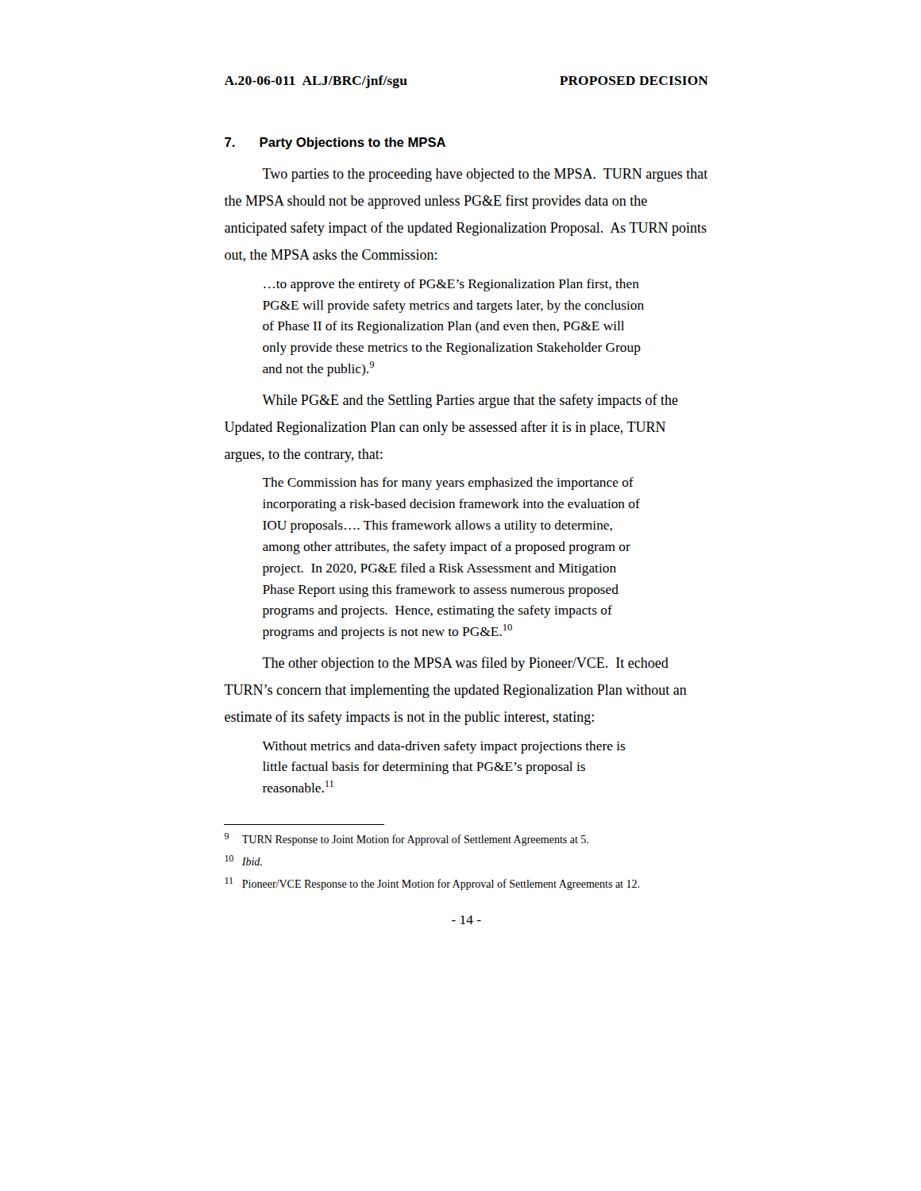A.20-06-011 ALJ/BRC/jnf/sgu PROPOSED DECISION
7. Party Objections to the MPSA
Two parties to the proceeding have objected to the MPSA. TURN argues that the MPSA should not be approved unless PG&E first provides data on the anticipated safety impact of the updated Regionalization Proposal. As TURN points out, the MPSA asks the Commission:
…to approve the entirety of PG&E’s Regionalization Plan first, then PG&E will provide safety metrics and targets later, by the conclusion of Phase II of its Regionalization Plan (and even then, PG&E will only provide these metrics to the Regionalization Stakeholder Group and not the public).9
While PG&E and the Settling Parties argue that the safety impacts of the Updated Regionalization Plan can only be assessed after it is in place, TURN argues, to the contrary, that:
The Commission has for many years emphasized the importance of incorporating a risk-based decision framework into the evaluation of IOU proposals…. This framework allows a utility to determine, among other attributes, the safety impact of a proposed program or project. In 2020, PG&E filed a Risk Assessment and Mitigation Phase Report using this framework to assess numerous proposed programs and projects. Hence, estimating the safety impacts of programs and projects is not new to PG&E.10
The other objection to the MPSA was filed by Pioneer/VCE. It echoed TURN’s concern that implementing the updated Regionalization Plan without an estimate of its safety impacts is not in the public interest, stating:
Without metrics and data-driven safety impact projections there is little factual basis for determining that PG&E’s proposal is reasonable.11
9 TURN Response to Joint Motion for Approval of Settlement Agreements at 5.
10 Ibid.
11 Pioneer/VCE Response to the Joint Motion for Approval of Settlement Agreements at 12.
- 14 -